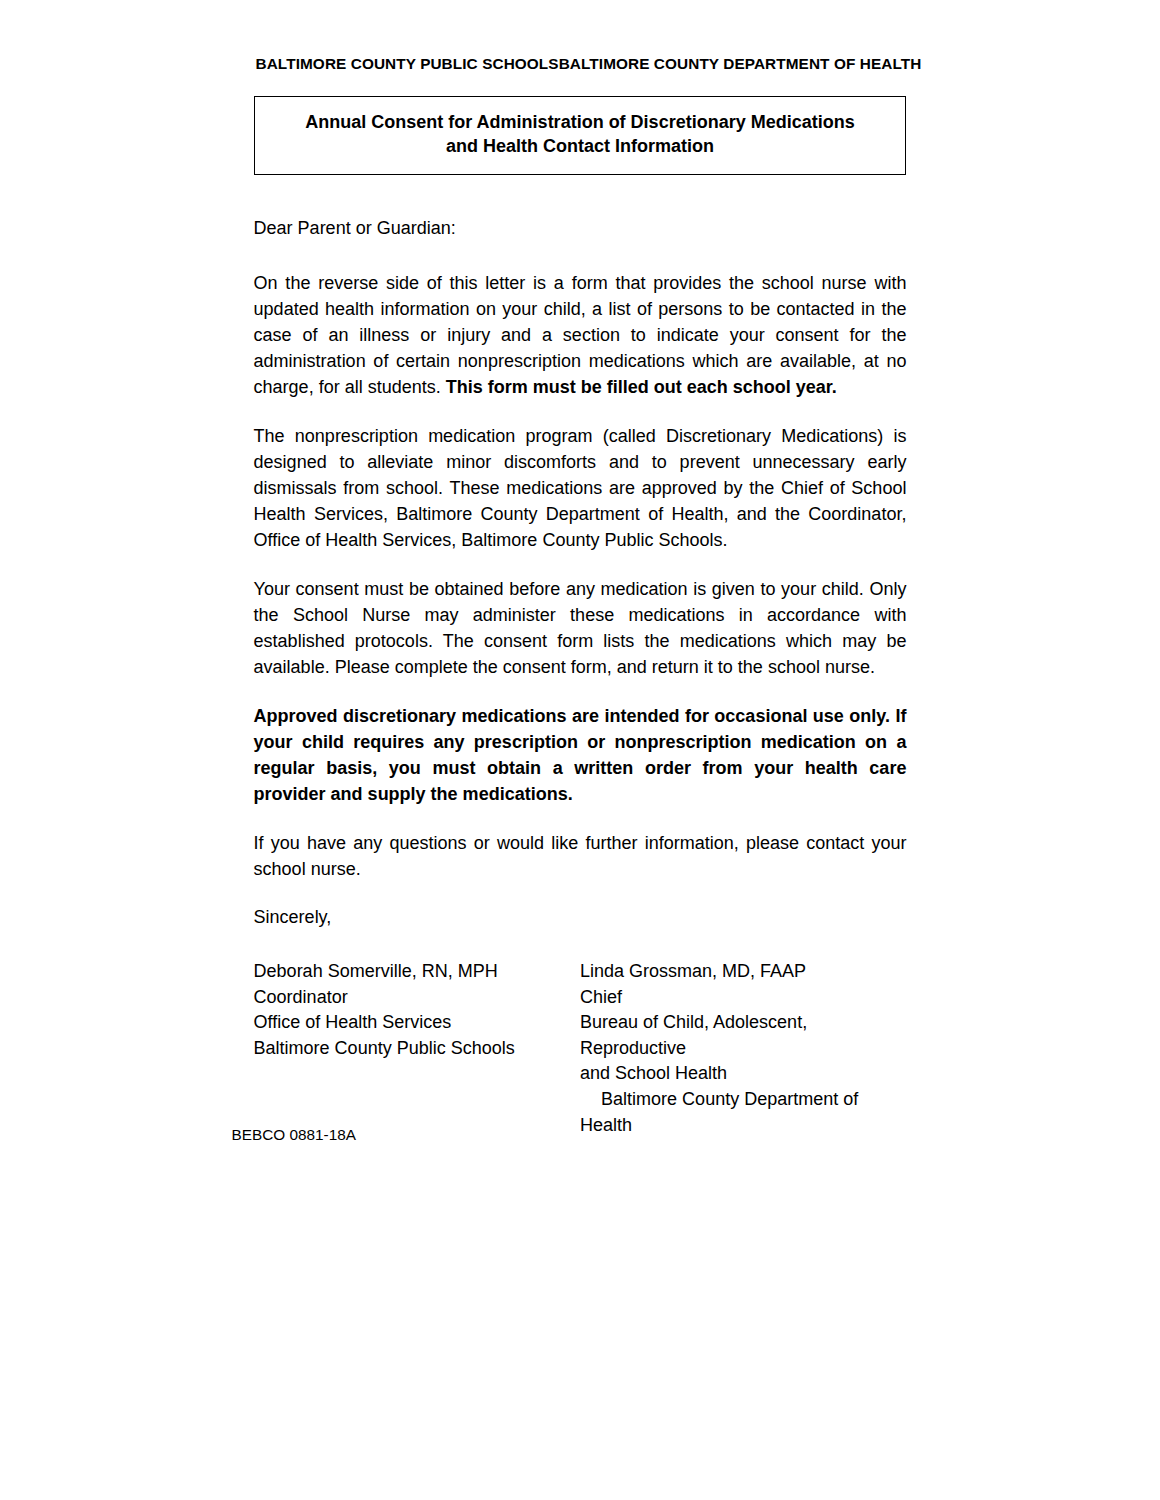BALTIMORE COUNTY PUBLIC SCHOOLS BALTIMORE COUNTY DEPARTMENT OF HEALTH
Annual Consent for Administration of Discretionary Medications
and Health Contact Information
Dear Parent or Guardian:
On the reverse side of this letter is a form that provides the school nurse with updated health information on your child, a list of persons to be contacted in the case of an illness or injury and a section to indicate your consent for the administration of certain nonprescription medications which are available, at no charge, for all students. This form must be filled out each school year.
The nonprescription medication program (called Discretionary Medications) is designed to alleviate minor discomforts and to prevent unnecessary early dismissals from school. These medications are approved by the Chief of School Health Services, Baltimore County Department of Health, and the Coordinator, Office of Health Services, Baltimore County Public Schools.
Your consent must be obtained before any medication is given to your child. Only the School Nurse may administer these medications in accordance with established protocols. The consent form lists the medications which may be available. Please complete the consent form, and return it to the school nurse.
Approved discretionary medications are intended for occasional use only. If your child requires any prescription or nonprescription medication on a regular basis, you must obtain a written order from your health care provider and supply the medications.
If you have any questions or would like further information, please contact your school nurse.
Sincerely,
Deborah Somerville, RN, MPH
Coordinator
Office of Health Services
Baltimore County Public Schools
Linda Grossman, MD, FAAP
Chief
Bureau of Child, Adolescent, Reproductive
and School Health
Baltimore County Department of Health
BEBCO 0881-18A